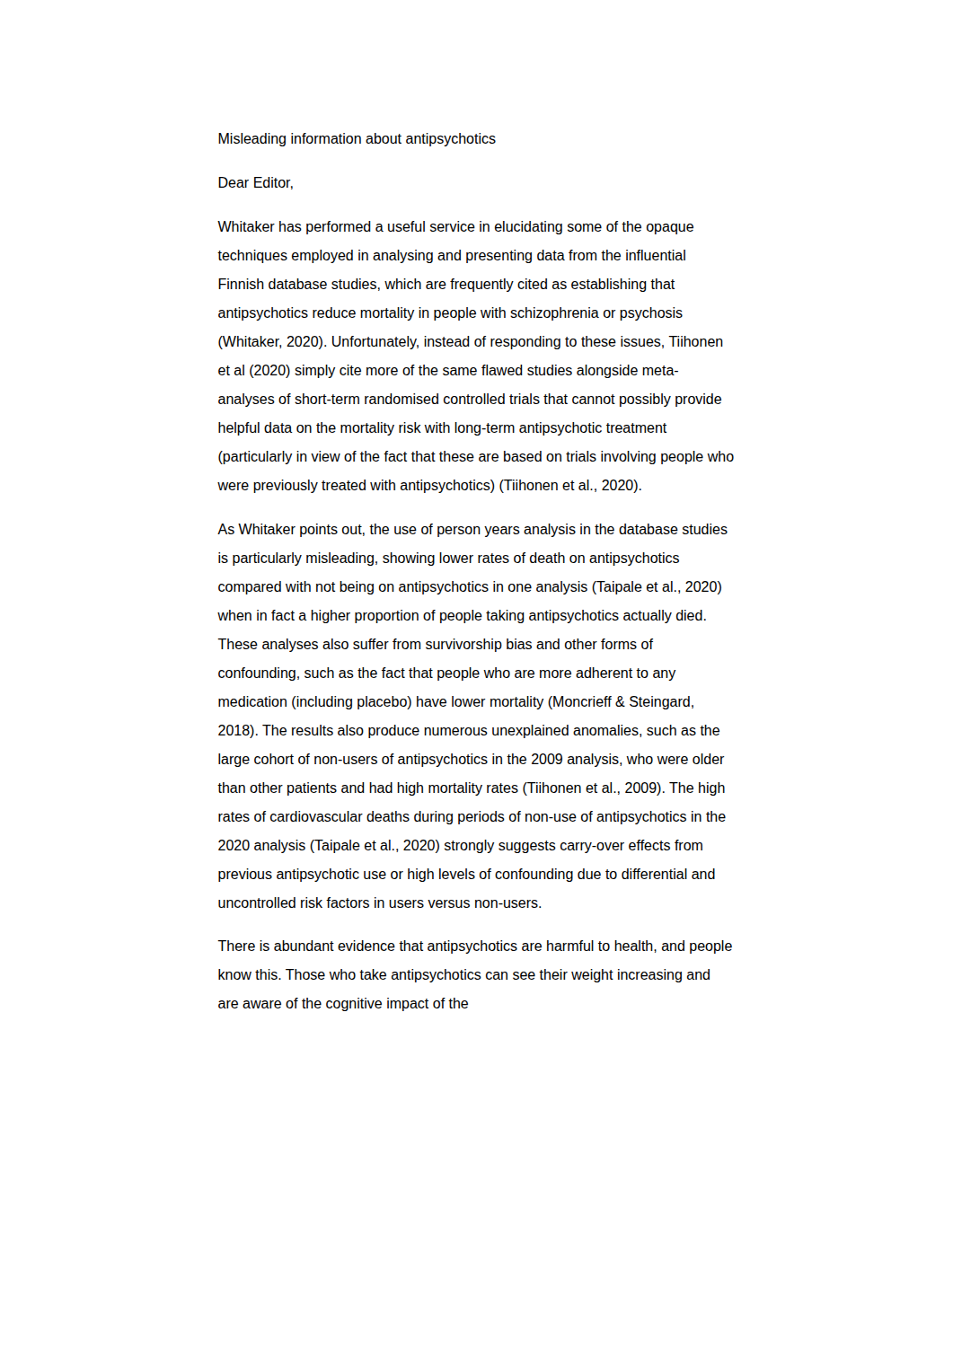Misleading information about antipsychotics
Dear Editor,
Whitaker has performed a useful service in elucidating some of the opaque techniques employed in analysing and presenting data from the influential Finnish database studies, which are frequently cited as establishing that antipsychotics reduce mortality in people with schizophrenia or psychosis (Whitaker, 2020). Unfortunately, instead of responding to these issues, Tiihonen et al (2020) simply cite more of the same flawed studies alongside meta-analyses of short-term randomised controlled trials that cannot possibly provide helpful data on the mortality risk with long-term antipsychotic treatment (particularly in view of the fact that these are based on trials involving people who were previously treated with antipsychotics) (Tiihonen et al., 2020).
As Whitaker points out, the use of person years analysis in the database studies is particularly misleading, showing lower rates of death on antipsychotics compared with not being on antipsychotics in one analysis (Taipale et al., 2020) when in fact a higher proportion of people taking antipsychotics actually died. These analyses also suffer from survivorship bias and other forms of confounding, such as the fact that people who are more adherent to any medication (including placebo) have lower mortality (Moncrieff & Steingard, 2018). The results also produce numerous unexplained anomalies, such as the large cohort of non-users of antipsychotics in the 2009 analysis, who were older than other patients and had high mortality rates (Tiihonen et al., 2009). The high rates of cardiovascular deaths during periods of non-use of antipsychotics in the 2020 analysis (Taipale et al., 2020) strongly suggests carry-over effects from previous antipsychotic use or high levels of confounding due to differential and uncontrolled risk factors in users versus non-users.
There is abundant evidence that antipsychotics are harmful to health, and people know this. Those who take antipsychotics can see their weight increasing and are aware of the cognitive impact of the